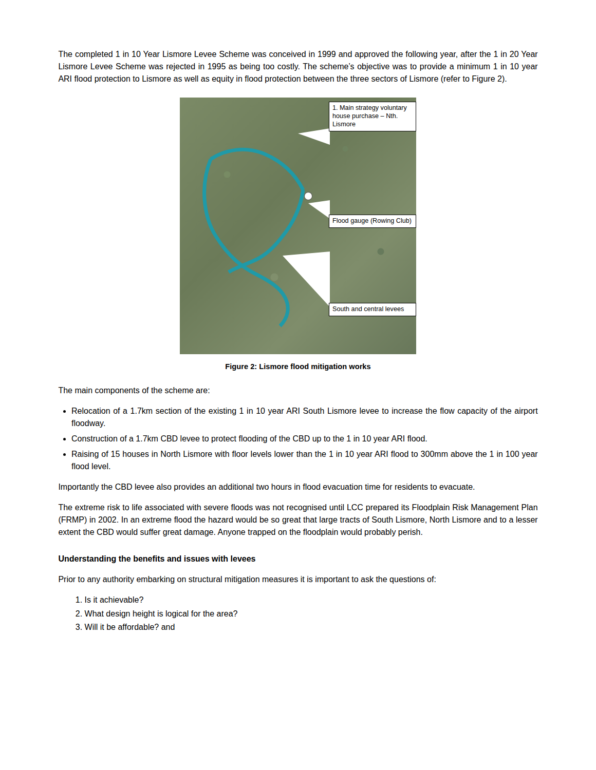The completed 1 in 10 Year Lismore Levee Scheme was conceived in 1999 and approved the following year, after the 1 in 20 Year Lismore Levee Scheme was rejected in 1995 as being too costly. The scheme’s objective was to provide a minimum 1 in 10 year ARI flood protection to Lismore as well as equity in flood protection between the three sectors of Lismore (refer to Figure 2).
1. Main strategy voluntary house purchase – Nth. Lismore
Flood gauge (Rowing Club)
South and central levees
Figure 2: Lismore flood mitigation works
The main components of the scheme are:
Relocation of a 1.7km section of the existing 1 in 10 year ARI South Lismore levee to increase the flow capacity of the airport floodway.
Construction of a 1.7km CBD levee to protect flooding of the CBD up to the 1 in 10 year ARI flood.
Raising of 15 houses in North Lismore with floor levels lower than the 1 in 10 year ARI flood to 300mm above the 1 in 100 year flood level.
Importantly the CBD levee also provides an additional two hours in flood evacuation time for residents to evacuate.
The extreme risk to life associated with severe floods was not recognised until LCC prepared its Floodplain Risk Management Plan (FRMP) in 2002. In an extreme flood the hazard would be so great that large tracts of South Lismore, North Lismore and to a lesser extent the CBD would suffer great damage. Anyone trapped on the floodplain would probably perish.
Understanding the benefits and issues with levees
Prior to any authority embarking on structural mitigation measures it is important to ask the questions of:
Is it achievable?
What design height is logical for the area?
Will it be affordable? and